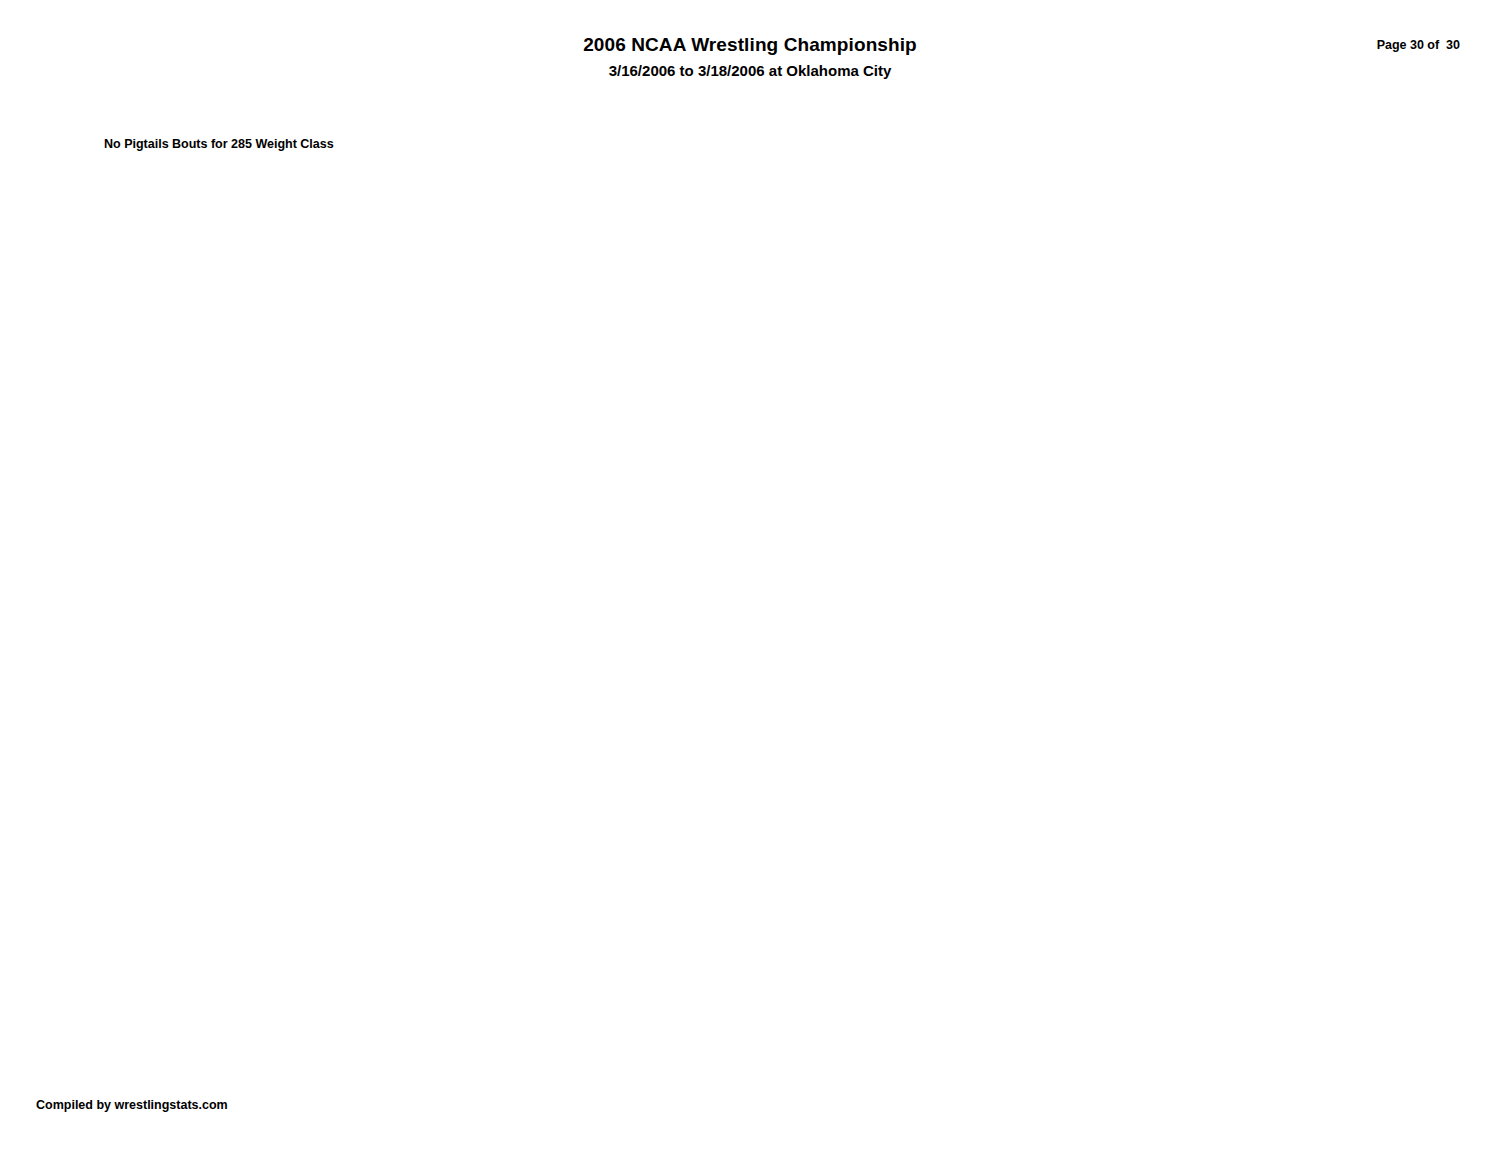Page 30 of 30
2006 NCAA Wrestling Championship
3/16/2006 to 3/18/2006 at Oklahoma City
No Pigtails Bouts for 285 Weight Class
Compiled by wrestlingstats.com